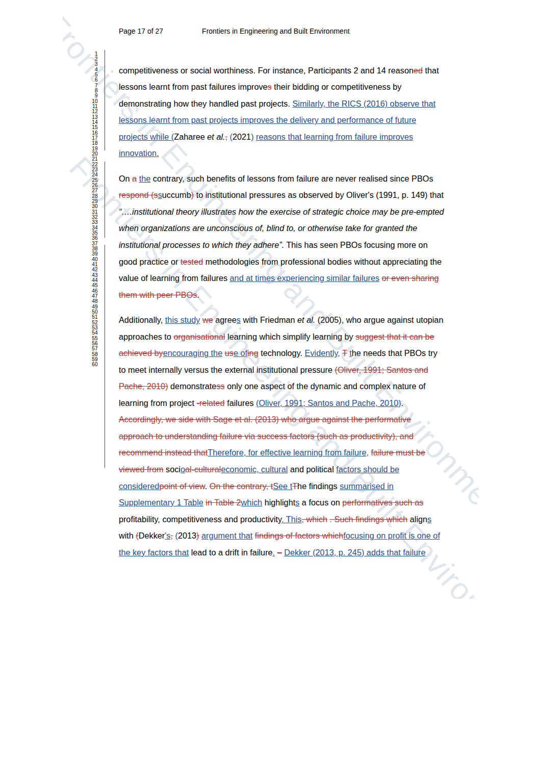Page 17 of 27
Frontiers in Engineering and Built Environment
12345678910 11121314151617181920 21222324252627282930 31323334353637383940 41424344454647484950 51525354555657585960
competitiveness or social worthiness. For instance, Participants 2 and 14 reasoned that lessons learnt from past failures improves their bidding or competitiveness by demonstrating how they handled past projects. Similarly, the RICS (2016) observe that lessons learnt from past projects improves the delivery and performance of future projects while (Zaharee et al., (2021) reasons that learning from failure improves innovation.
On a the contrary, such benefits of lessons from failure are never realised since PBOs respond (s succumb) to institutional pressures as observed by Oliver's (1991, p. 149) that “….institutional theory illustrates how the exercise of strategic choice may be pre-empted when organizations are unconscious of, blind to, or otherwise take for granted the institutional processes to which they adhere”. This has seen PBOs focusing more on good practice or tested methodologies from professional bodies without appreciating the value of learning from failures and at times experiencing similar failures or even sharing them with peer PBOs.
Additionally, this study we agrees with Friedman et al. (2005), who argue against utopian approaches to organisational learning which simplify learning by suggest that it can be achieved by encouraging the us e of ing technology. Evidently, T the needs that PBOs try to meet internally versus the external institutional pressure (Oliver, 1991; Santos and Pache, 2010) demonstratess only one aspect of the dynamic and complex nature of learning from project -related failures (Oliver, 1991; Santos and Pache, 2010). Accordingly, we side with Sage et al. (2013) who argue against the performative approach to understanding failure via success factors (such as productivity), and recommend instead that Therefore, for effective learning from failure, failure must be viewed from socioal-cultural economic, cultural and political factors should be considered point of view. On the contrary, t See t The findings summarised in Supplementary 1 Table in Table 2 which highlights a focus on performatives such as profitability, competitiveness and productivity. This, which . Such findings which aligns with (Dekker's, (2013) argument that findings of factors which focusing on profit is one of the key factors that lead to a drift in failure. – Dekker (2013, p. 245) adds that failure
Frontiers in Engineering and Built Environment Frontiers in Engineering and Built Environment